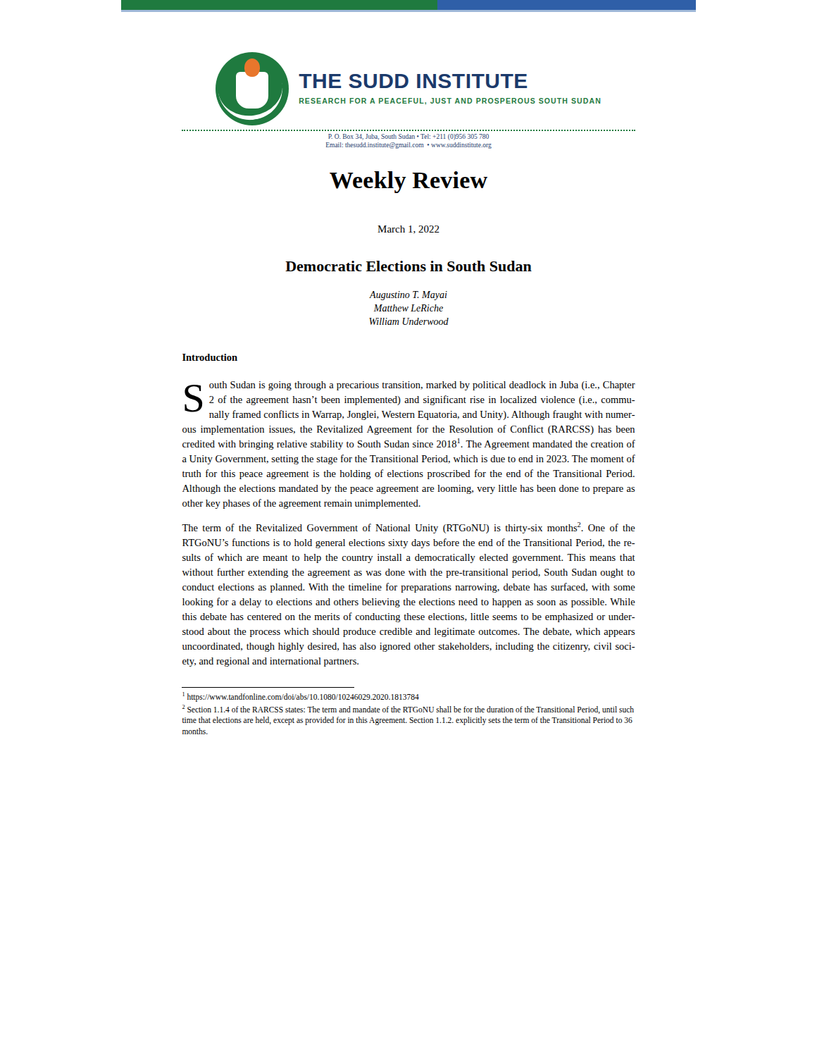THE SUDD INSTITUTE
RESEARCH FOR A PEACEFUL, JUST AND PROSPEROUS SOUTH SUDAN
P. O. Box 34, Juba, South Sudan • Tel: +211 (0)956 305 780
Email: thesudd.institute@gmail.com • www.suddinstitute.org
Weekly Review
March 1, 2022
Democratic Elections in South Sudan
Augustino T. Mayai
Matthew LeRiche
William Underwood
Introduction
South Sudan is going through a precarious transition, marked by political deadlock in Juba (i.e., Chapter 2 of the agreement hasn’t been implemented) and significant rise in localized violence (i.e., communally framed conflicts in Warrap, Jonglei, Western Equatoria, and Unity). Although fraught with numerous implementation issues, the Revitalized Agreement for the Resolution of Conflict (RARCSS) has been credited with bringing relative stability to South Sudan since 20181. The Agreement mandated the creation of a Unity Government, setting the stage for the Transitional Period, which is due to end in 2023. The moment of truth for this peace agreement is the holding of elections proscribed for the end of the Transitional Period. Although the elections mandated by the peace agreement are looming, very little has been done to prepare as other key phases of the agreement remain unimplemented.
The term of the Revitalized Government of National Unity (RTGoNU) is thirty-six months2. One of the RTGoNU’s functions is to hold general elections sixty days before the end of the Transitional Period, the results of which are meant to help the country install a democratically elected government. This means that without further extending the agreement as was done with the pre-transitional period, South Sudan ought to conduct elections as planned. With the timeline for preparations narrowing, debate has surfaced, with some looking for a delay to elections and others believing the elections need to happen as soon as possible. While this debate has centered on the merits of conducting these elections, little seems to be emphasized or understood about the process which should produce credible and legitimate outcomes. The debate, which appears uncoordinated, though highly desired, has also ignored other stakeholders, including the citizenry, civil society, and regional and international partners.
1 https://www.tandfonline.com/doi/abs/10.1080/10246029.2020.1813784
2 Section 1.1.4 of the RARCSS states: The term and mandate of the RTGoNU shall be for the duration of the Transitional Period, until such time that elections are held, except as provided for in this Agreement. Section 1.1.2. explicitly sets the term of the Transitional Period to 36 months.